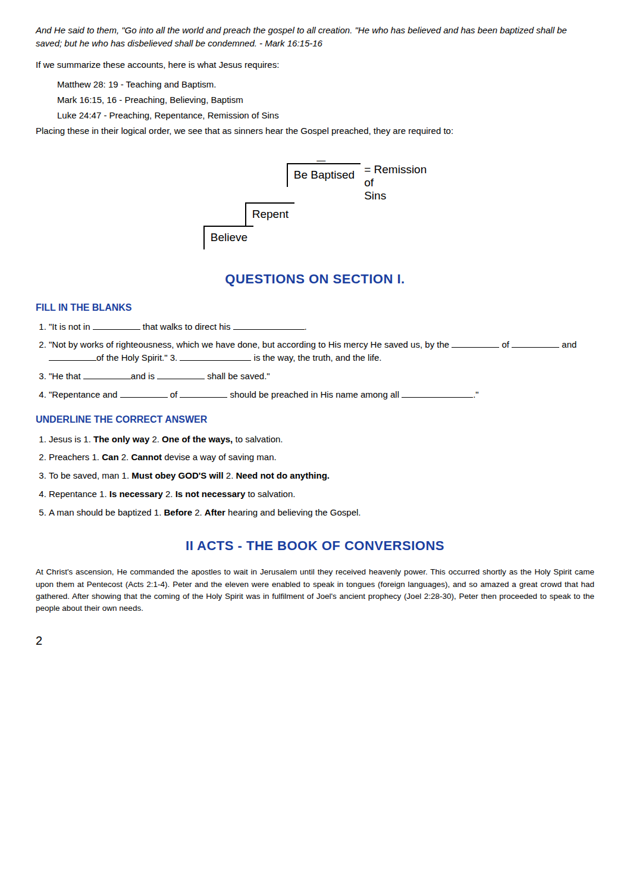And He said to them, "Go into all the world and preach the gospel to all creation. "He who has believed and has been baptized shall be saved; but he who has disbelieved shall be condemned. - Mark 16:15-16
If we summarize these accounts, here is what Jesus requires:
Matthew 28: 19 - Teaching and Baptism.
Mark 16:15, 16 - Preaching, Believing, Baptism
Luke 24:47 - Preaching, Repentance, Remission of Sins
Placing these in their logical order, we see that as sinners hear the Gospel preached, they are required to:
—
Be Baptised= Remission
of
Sins
Repent
Believe
QUESTIONS ON SECTION I.
FILL IN THE BLANKS
"It is not in that walks to direct his .
"Not by works of righteousness, which we have done, but according to His mercy He saved us, by the of and of the Holy Spirit." 3. is the way, the truth, and the life.
"He that and is shall be saved."
"Repentance and of should be preached in His name among all ."
UNDERLINE THE CORRECT ANSWER
Jesus is 1. The only way 2. One of the ways, to salvation.
Preachers 1. Can 2. Cannot devise a way of saving man.
To be saved, man 1. Must obey GOD'S will 2. Need not do anything.
Repentance 1. Is necessary 2. Is not necessary to salvation.
A man should be baptized 1. Before 2. After hearing and believing the Gospel.
II ACTS - THE BOOK OF CONVERSIONS
At Christ's ascension, He commanded the apostles to wait in Jerusalem until they received heavenly power. This occurred shortly as the Holy Spirit came upon them at Pentecost (Acts 2:1-4). Peter and the eleven were enabled to speak in tongues (foreign languages), and so amazed a great crowd that had gathered. After showing that the coming of the Holy Spirit was in fulfilment of Joel's ancient prophecy (Joel 2:28-30), Peter then proceeded to speak to the people about their own needs.
2